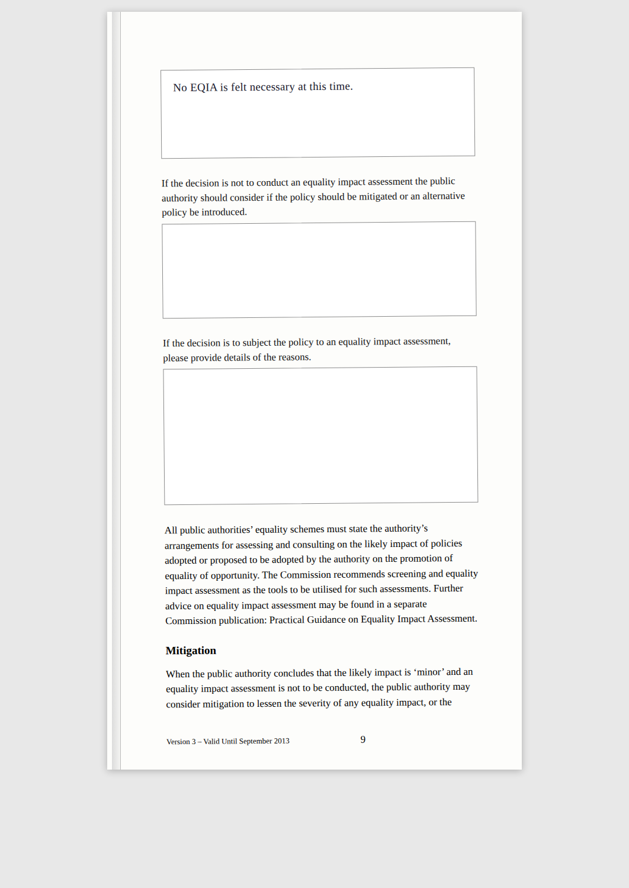No EQIA is felt necessary at this time.
If the decision is not to conduct an equality impact assessment the public authority should consider if the policy should be mitigated or an alternative policy be introduced.
If the decision is to subject the policy to an equality impact assessment, please provide details of the reasons.
All public authorities’ equality schemes must state the authority’s arrangements for assessing and consulting on the likely impact of policies adopted or proposed to be adopted by the authority on the promotion of equality of opportunity. The Commission recommends screening and equality impact assessment as the tools to be utilised for such assessments. Further advice on equality impact assessment may be found in a separate Commission publication: Practical Guidance on Equality Impact Assessment.
Mitigation
When the public authority concludes that the likely impact is ‘minor’ and an equality impact assessment is not to be conducted, the public authority may consider mitigation to lessen the severity of any equality impact, or the
Version 3 – Valid Until September 2013 9